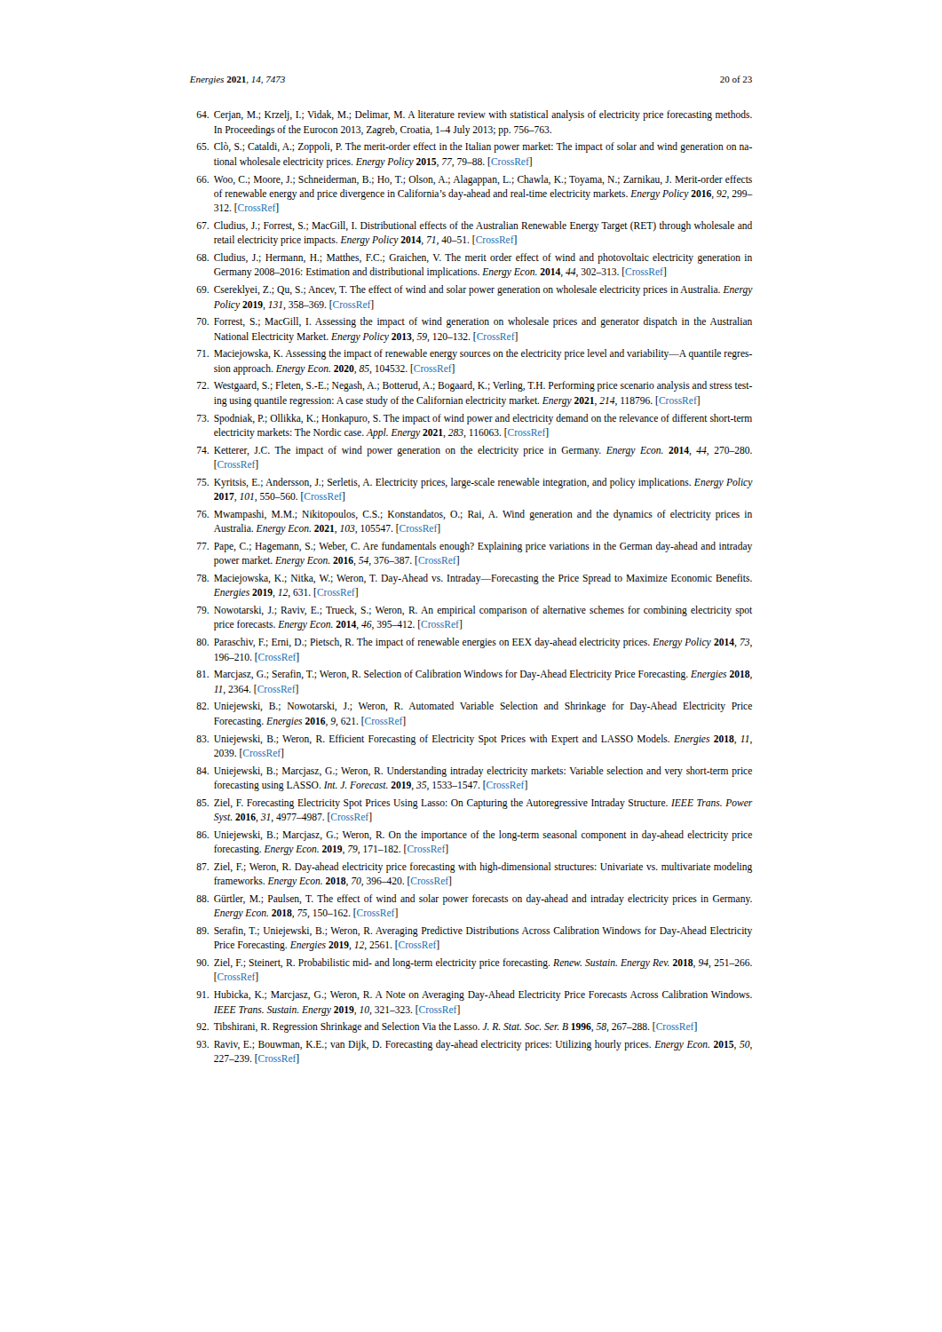Energies 2021, 14, 7473
20 of 23
Cerjan, M.; Krzelj, I.; Vidak, M.; Delimar, M. A literature review with statistical analysis of electricity price forecasting methods. In Proceedings of the Eurocon 2013, Zagreb, Croatia, 1–4 July 2013; pp. 756–763.
Clò, S.; Cataldi, A.; Zoppoli, P. The merit-order effect in the Italian power market: The impact of solar and wind generation on national wholesale electricity prices. Energy Policy 2015, 77, 79–88. [CrossRef]
Woo, C.; Moore, J.; Schneiderman, B.; Ho, T.; Olson, A.; Alagappan, L.; Chawla, K.; Toyama, N.; Zarnikau, J. Merit-order effects of renewable energy and price divergence in California’s day-ahead and real-time electricity markets. Energy Policy 2016, 92, 299–312. [CrossRef]
Cludius, J.; Forrest, S.; MacGill, I. Distributional effects of the Australian Renewable Energy Target (RET) through wholesale and retail electricity price impacts. Energy Policy 2014, 71, 40–51. [CrossRef]
Cludius, J.; Hermann, H.; Matthes, F.C.; Graichen, V. The merit order effect of wind and photovoltaic electricity generation in Germany 2008–2016: Estimation and distributional implications. Energy Econ. 2014, 44, 302–313. [CrossRef]
Csereklyei, Z.; Qu, S.; Ancev, T. The effect of wind and solar power generation on wholesale electricity prices in Australia. Energy Policy 2019, 131, 358–369. [CrossRef]
Forrest, S.; MacGill, I. Assessing the impact of wind generation on wholesale prices and generator dispatch in the Australian National Electricity Market. Energy Policy 2013, 59, 120–132. [CrossRef]
Maciejowska, K. Assessing the impact of renewable energy sources on the electricity price level and variability—A quantile regression approach. Energy Econ. 2020, 85, 104532. [CrossRef]
Westgaard, S.; Fleten, S.-E.; Negash, A.; Botterud, A.; Bogaard, K.; Verling, T.H. Performing price scenario analysis and stress testing using quantile regression: A case study of the Californian electricity market. Energy 2021, 214, 118796. [CrossRef]
Spodniak, P.; Ollikka, K.; Honkapuro, S. The impact of wind power and electricity demand on the relevance of different short-term electricity markets: The Nordic case. Appl. Energy 2021, 283, 116063. [CrossRef]
Ketterer, J.C. The impact of wind power generation on the electricity price in Germany. Energy Econ. 2014, 44, 270–280. [CrossRef]
Kyritsis, E.; Andersson, J.; Serletis, A. Electricity prices, large-scale renewable integration, and policy implications. Energy Policy 2017, 101, 550–560. [CrossRef]
Mwampashi, M.M.; Nikitopoulos, C.S.; Konstandatos, O.; Rai, A. Wind generation and the dynamics of electricity prices in Australia. Energy Econ. 2021, 103, 105547. [CrossRef]
Pape, C.; Hagemann, S.; Weber, C. Are fundamentals enough? Explaining price variations in the German day-ahead and intraday power market. Energy Econ. 2016, 54, 376–387. [CrossRef]
Maciejowska, K.; Nitka, W.; Weron, T. Day-Ahead vs. Intraday—Forecasting the Price Spread to Maximize Economic Benefits. Energies 2019, 12, 631. [CrossRef]
Nowotarski, J.; Raviv, E.; Trueck, S.; Weron, R. An empirical comparison of alternative schemes for combining electricity spot price forecasts. Energy Econ. 2014, 46, 395–412. [CrossRef]
Paraschiv, F.; Erni, D.; Pietsch, R. The impact of renewable energies on EEX day-ahead electricity prices. Energy Policy 2014, 73, 196–210. [CrossRef]
Marcjasz, G.; Serafin, T.; Weron, R. Selection of Calibration Windows for Day-Ahead Electricity Price Forecasting. Energies 2018, 11, 2364. [CrossRef]
Uniejewski, B.; Nowotarski, J.; Weron, R. Automated Variable Selection and Shrinkage for Day-Ahead Electricity Price Forecasting. Energies 2016, 9, 621. [CrossRef]
Uniejewski, B.; Weron, R. Efficient Forecasting of Electricity Spot Prices with Expert and LASSO Models. Energies 2018, 11, 2039. [CrossRef]
Uniejewski, B.; Marcjasz, G.; Weron, R. Understanding intraday electricity markets: Variable selection and very short-term price forecasting using LASSO. Int. J. Forecast. 2019, 35, 1533–1547. [CrossRef]
Ziel, F. Forecasting Electricity Spot Prices Using Lasso: On Capturing the Autoregressive Intraday Structure. IEEE Trans. Power Syst. 2016, 31, 4977–4987. [CrossRef]
Uniejewski, B.; Marcjasz, G.; Weron, R. On the importance of the long-term seasonal component in day-ahead electricity price forecasting. Energy Econ. 2019, 79, 171–182. [CrossRef]
Ziel, F.; Weron, R. Day-ahead electricity price forecasting with high-dimensional structures: Univariate vs. multivariate modeling frameworks. Energy Econ. 2018, 70, 396–420. [CrossRef]
Gürtler, M.; Paulsen, T. The effect of wind and solar power forecasts on day-ahead and intraday electricity prices in Germany. Energy Econ. 2018, 75, 150–162. [CrossRef]
Serafin, T.; Uniejewski, B.; Weron, R. Averaging Predictive Distributions Across Calibration Windows for Day-Ahead Electricity Price Forecasting. Energies 2019, 12, 2561. [CrossRef]
Ziel, F.; Steinert, R. Probabilistic mid- and long-term electricity price forecasting. Renew. Sustain. Energy Rev. 2018, 94, 251–266. [CrossRef]
Hubicka, K.; Marcjasz, G.; Weron, R. A Note on Averaging Day-Ahead Electricity Price Forecasts Across Calibration Windows. IEEE Trans. Sustain. Energy 2019, 10, 321–323. [CrossRef]
Tibshirani, R. Regression Shrinkage and Selection Via the Lasso. J. R. Stat. Soc. Ser. B 1996, 58, 267–288. [CrossRef]
Raviv, E.; Bouwman, K.E.; van Dijk, D. Forecasting day-ahead electricity prices: Utilizing hourly prices. Energy Econ. 2015, 50, 227–239. [CrossRef]